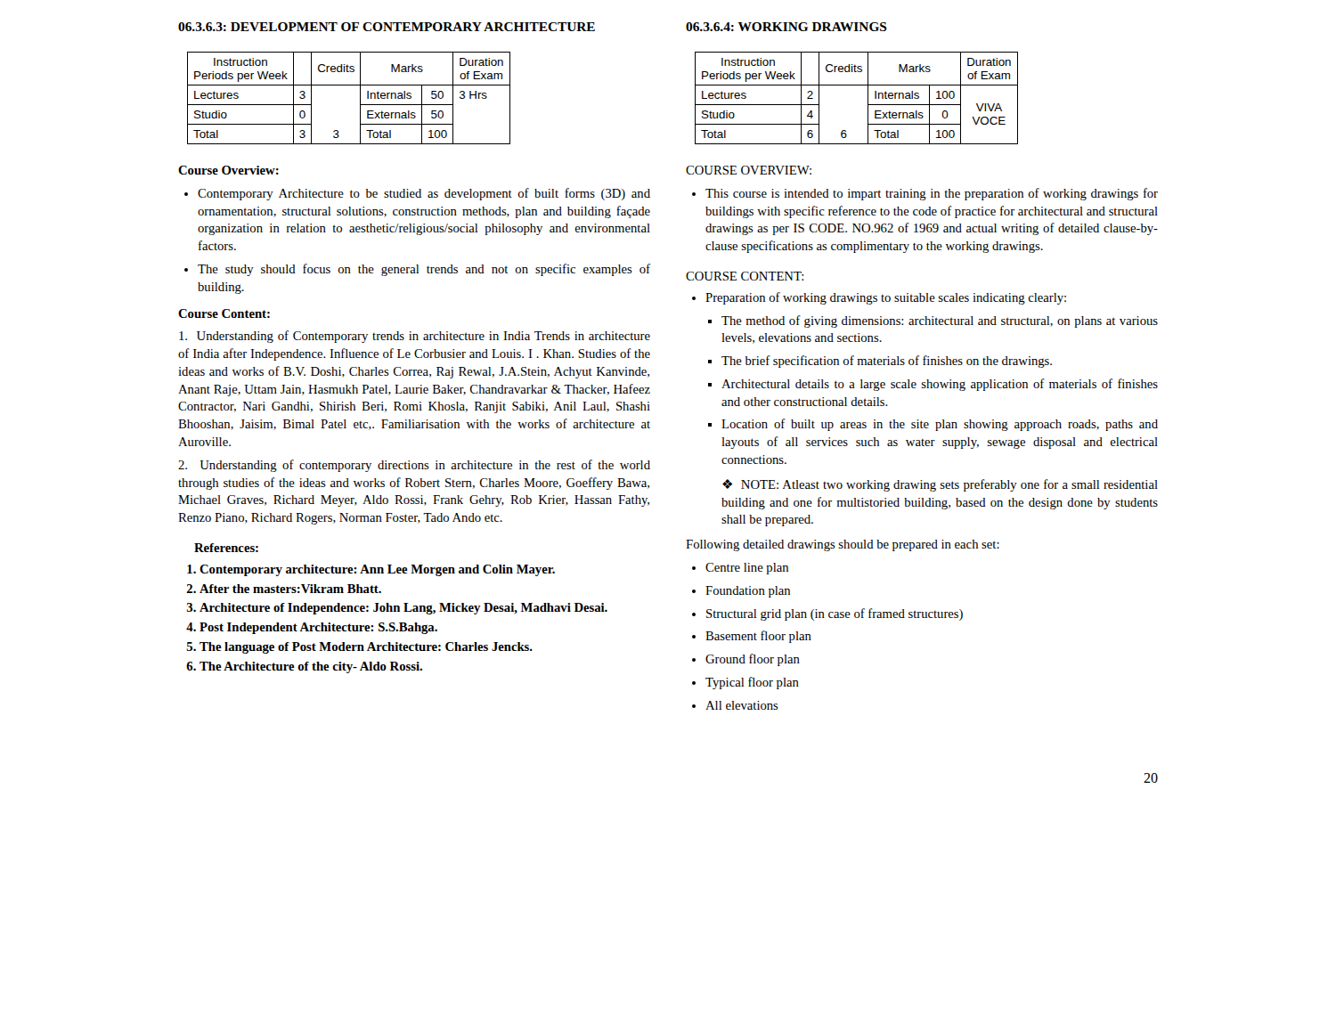06.3.6.3: DEVELOPMENT OF CONTEMPORARY ARCHITECTURE
| Instruction Periods per Week | | Credits | Marks | Duration of Exam |
| --- | --- | --- | --- | --- |
| Lectures | 3 | 3 | Internals | 50 | 3 Hrs |
| Studio | 0 | Externals | 50 |
| Total | 3 | Total | 100 |
Course Overview:
Contemporary Architecture to be studied as development of built forms (3D) and ornamentation, structural solutions, construction methods, plan and building façade organization in relation to aesthetic/religious/social philosophy and environmental factors.
The study should focus on the general trends and not on specific examples of building.
Course Content:
1. Understanding of Contemporary trends in architecture in India Trends in architecture of India after Independence. Influence of Le Corbusier and Louis. I . Khan. Studies of the ideas and works of B.V. Doshi, Charles Correa, Raj Rewal, J.A.Stein, Achyut Kanvinde, Anant Raje, Uttam Jain, Hasmukh Patel, Laurie Baker, Chandravarkar & Thacker, Hafeez Contractor, Nari Gandhi, Shirish Beri, Romi Khosla, Ranjit Sabiki, Anil Laul, Shashi Bhooshan, Jaisim, Bimal Patel etc,. Familiarisation with the works of architecture at Auroville.
2. Understanding of contemporary directions in architecture in the rest of the world through studies of the ideas and works of Robert Stern, Charles Moore, Goeffery Bawa, Michael Graves, Richard Meyer, Aldo Rossi, Frank Gehry, Rob Krier, Hassan Fathy, Renzo Piano, Richard Rogers, Norman Foster, Tado Ando etc.
References:
Contemporary architecture: Ann Lee Morgen and Colin Mayer.
After the masters:Vikram Bhatt.
Architecture of Independence: John Lang, Mickey Desai, Madhavi Desai.
Post Independent Architecture: S.S.Bahga.
The language of Post Modern Architecture: Charles Jencks.
The Architecture of the city- Aldo Rossi.
06.3.6.4: WORKING DRAWINGS
| Instruction Periods per Week | | Credits | Marks | Duration of Exam |
| --- | --- | --- | --- | --- |
| Lectures | 2 | 6 | Internals | 100 | VIVA VOCE |
| Studio | 4 | Externals | 0 |
| Total | 6 | Total | 100 |
COURSE OVERVIEW:
This course is intended to impart training in the preparation of working drawings for buildings with specific reference to the code of practice for architectural and structural drawings as per IS CODE. NO.962 of 1969 and actual writing of detailed clause-by-clause specifications as complimentary to the working drawings.
COURSE CONTENT:
Preparation of working drawings to suitable scales indicating clearly:
The method of giving dimensions: architectural and structural, on plans at various levels, elevations and sections.
The brief specification of materials of finishes on the drawings.
Architectural details to a large scale showing application of materials of finishes and other constructional details.
Location of built up areas in the site plan showing approach roads, paths and layouts of all services such as water supply, sewage disposal and electrical connections.
NOTE: Atleast two working drawing sets preferably one for a small residential building and one for multistoried building, based on the design done by students shall be prepared.
Following detailed drawings should be prepared in each set:
Centre line plan
Foundation plan
Structural grid plan (in case of framed structures)
Basement floor plan
Ground floor plan
Typical floor plan
All elevations
20